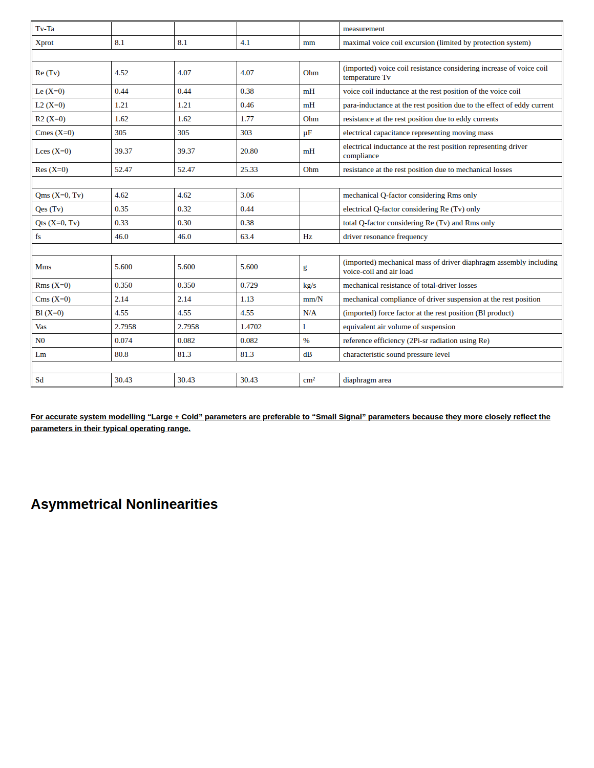| Tv-Ta | | | | | measurement |
| Xprot | 8.1 | 8.1 | 4.1 | mm | maximal voice coil excursion (limited by protection system) |
| Re (Tv) | 4.52 | 4.07 | 4.07 | Ohm | (imported) voice coil resistance considering increase of voice coil temperature Tv |
| Le (X=0) | 0.44 | 0.44 | 0.38 | mH | voice coil inductance at the rest position of the voice coil |
| L2 (X=0) | 1.21 | 1.21 | 0.46 | mH | para-inductance at the rest position due to the effect of eddy current |
| R2 (X=0) | 1.62 | 1.62 | 1.77 | Ohm | resistance at the rest position due to eddy currents |
| Cmes (X=0) | 305 | 305 | 303 | µF | electrical capacitance representing moving mass |
| Lces (X=0) | 39.37 | 39.37 | 20.80 | mH | electrical inductance at the rest position representing driver compliance |
| Res (X=0) | 52.47 | 52.47 | 25.33 | Ohm | resistance at the rest position due to mechanical losses |
| Qms (X=0, Tv) | 4.62 | 4.62 | 3.06 | | mechanical Q-factor considering Rms only |
| Qes (Tv) | 0.35 | 0.32 | 0.44 | | electrical Q-factor considering Re (Tv) only |
| Qts (X=0, Tv) | 0.33 | 0.30 | 0.38 | | total Q-factor considering Re (Tv) and Rms only |
| fs | 46.0 | 46.0 | 63.4 | Hz | driver resonance frequency |
| Mms | 5.600 | 5.600 | 5.600 | g | (imported) mechanical mass of driver diaphragm assembly including voice-coil and air load |
| Rms (X=0) | 0.350 | 0.350 | 0.729 | kg/s | mechanical resistance of total-driver losses |
| Cms (X=0) | 2.14 | 2.14 | 1.13 | mm/N | mechanical compliance of driver suspension at the rest position |
| Bl (X=0) | 4.55 | 4.55 | 4.55 | N/A | (imported) force factor at the rest position (Bl product) |
| Vas | 2.7958 | 2.7958 | 1.4702 | l | equivalent air volume of suspension |
| N0 | 0.074 | 0.082 | 0.082 | % | reference efficiency (2Pi-sr radiation using Re) |
| Lm | 80.8 | 81.3 | 81.3 | dB | characteristic sound pressure level |
| Sd | 30.43 | 30.43 | 30.43 | cm² | diaphragm area |
For accurate system modelling “Large + Cold” parameters are preferable to “Small Signal” parameters because they more closely reflect the parameters in their typical operating range.
Asymmetrical Nonlinearities